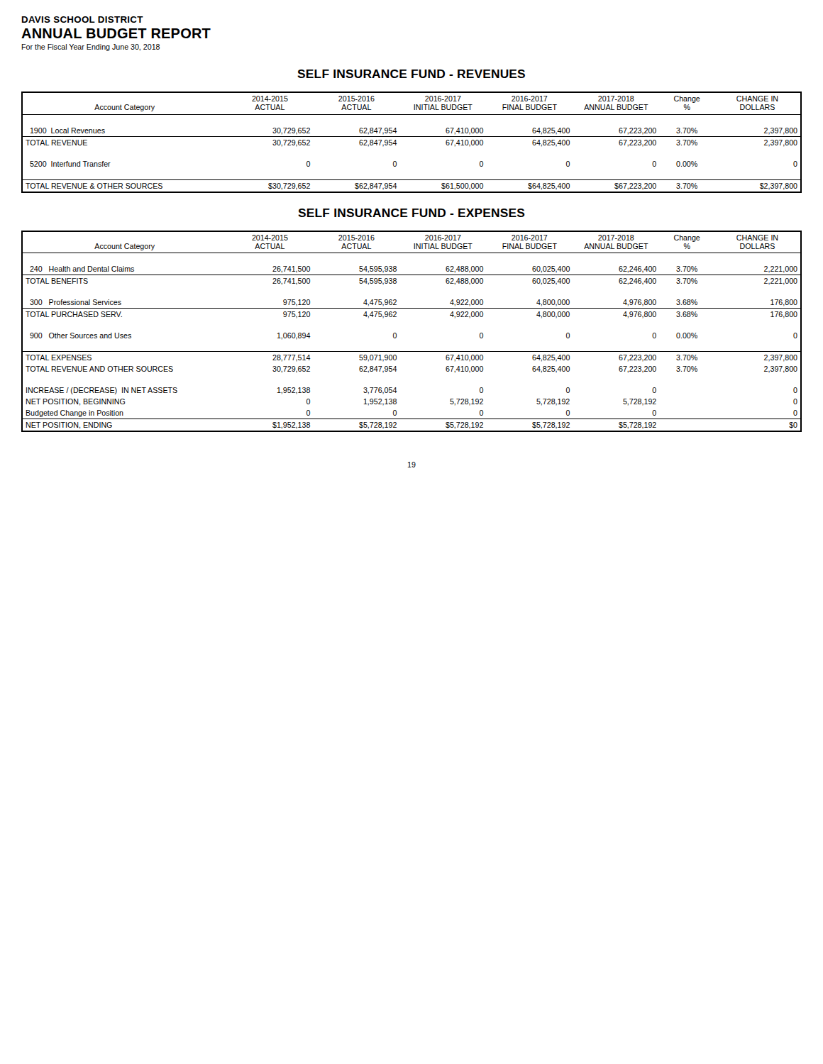DAVIS SCHOOL DISTRICT
ANNUAL BUDGET REPORT
For the Fiscal Year Ending June 30, 2018
SELF INSURANCE FUND - REVENUES
| Account Category | 2014-2015 ACTUAL | 2015-2016 ACTUAL | 2016-2017 INITIAL BUDGET | 2016-2017 FINAL BUDGET | 2017-2018 ANNUAL BUDGET | Change % | CHANGE IN DOLLARS |
| --- | --- | --- | --- | --- | --- | --- | --- |
| 1900 Local Revenues | 30,729,652 | 62,847,954 | 67,410,000 | 64,825,400 | 67,223,200 | 3.70% | 2,397,800 |
| TOTAL REVENUE | 30,729,652 | 62,847,954 | 67,410,000 | 64,825,400 | 67,223,200 | 3.70% | 2,397,800 |
| 5200 Interfund Transfer | 0 | 0 | 0 | 0 | 0 | 0.00% | 0 |
| TOTAL REVENUE & OTHER SOURCES | $30,729,652 | $62,847,954 | $61,500,000 | $64,825,400 | $67,223,200 | 3.70% | $2,397,800 |
SELF INSURANCE FUND - EXPENSES
| Account Category | 2014-2015 ACTUAL | 2015-2016 ACTUAL | 2016-2017 INITIAL BUDGET | 2016-2017 FINAL BUDGET | 2017-2018 ANNUAL BUDGET | Change % | CHANGE IN DOLLARS |
| --- | --- | --- | --- | --- | --- | --- | --- |
| 240 Health and Dental Claims | 26,741,500 | 54,595,938 | 62,488,000 | 60,025,400 | 62,246,400 | 3.70% | 2,221,000 |
| TOTAL BENEFITS | 26,741,500 | 54,595,938 | 62,488,000 | 60,025,400 | 62,246,400 | 3.70% | 2,221,000 |
| 300 Professional Services | 975,120 | 4,475,962 | 4,922,000 | 4,800,000 | 4,976,800 | 3.68% | 176,800 |
| TOTAL PURCHASED SERV. | 975,120 | 4,475,962 | 4,922,000 | 4,800,000 | 4,976,800 | 3.68% | 176,800 |
| 900 Other Sources and Uses | 1,060,894 | 0 | 0 | 0 | 0 | 0.00% | 0 |
| TOTAL EXPENSES | 28,777,514 | 59,071,900 | 67,410,000 | 64,825,400 | 67,223,200 | 3.70% | 2,397,800 |
| TOTAL REVENUE AND OTHER SOURCES | 30,729,652 | 62,847,954 | 67,410,000 | 64,825,400 | 67,223,200 | 3.70% | 2,397,800 |
| INCREASE / (DECREASE) IN NET ASSETS | 1,952,138 | 3,776,054 | 0 | 0 | 0 | | 0 |
| NET POSITION, BEGINNING | 0 | 1,952,138 | 5,728,192 | 5,728,192 | 5,728,192 | | 0 |
| Budgeted Change in Position | 0 | 0 | 0 | 0 | 0 | | 0 |
| NET POSITION, ENDING | $1,952,138 | $5,728,192 | $5,728,192 | $5,728,192 | $5,728,192 | | $0 |
19